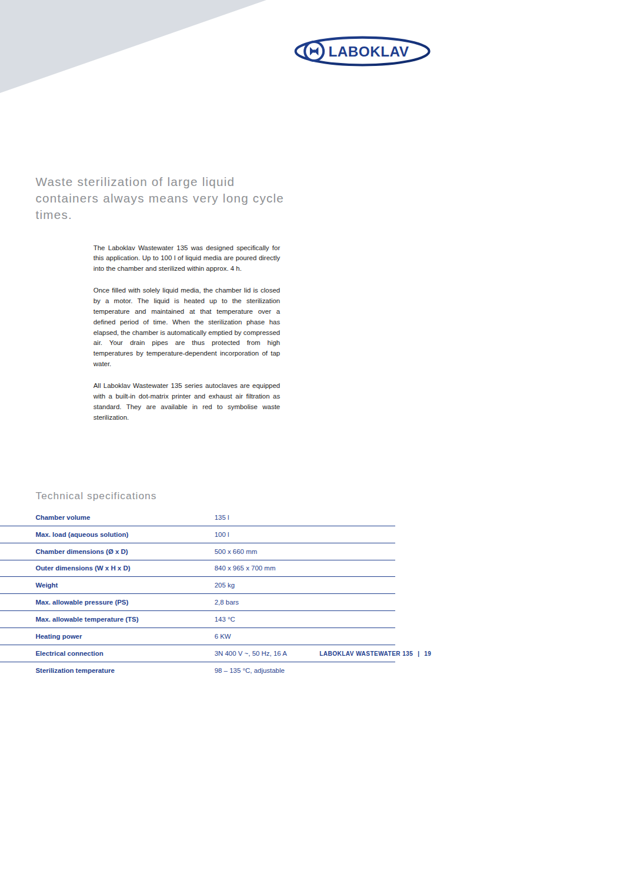LABOKLAV
Waste sterilization of large liquid containers always means very long cycle times.
The Laboklav Wastewater 135 was designed specifically for this application. Up to 100 l of liquid media are poured directly into the chamber and sterilized within approx. 4 h.
Once filled with solely liquid media, the chamber lid is closed by a motor. The liquid is heated up to the sterilization temperature and maintained at that temperature over a defined period of time. When the sterilization phase has elapsed, the chamber is automatically emptied by compressed air. Your drain pipes are thus protected from high temperatures by temperature-dependent incorporation of tap water.
All Laboklav Wastewater 135 series autoclaves are equipped with a built-in dot-matrix printer and exhaust air filtration as standard. They are available in red to symbolise waste sterilization.
Technical specifications
| Chamber volume | 135 l |
| Max. load (aqueous solution) | 100 l |
| Chamber dimensions (Ø x D) | 500 x 660 mm |
| Outer dimensions (W x H x D) | 840 x 965 x 700 mm |
| Weight | 205 kg |
| Max. allowable pressure (PS) | 2,8 bars |
| Max. allowable temperature (TS) | 143 °C |
| Heating power | 6 KW |
| Electrical connection | 3N 400 V ~, 50 Hz, 16 A |
| Sterilization temperature | 98 – 135 °C, adjustable |
LABOKLAV WASTEWATER 135 | 19